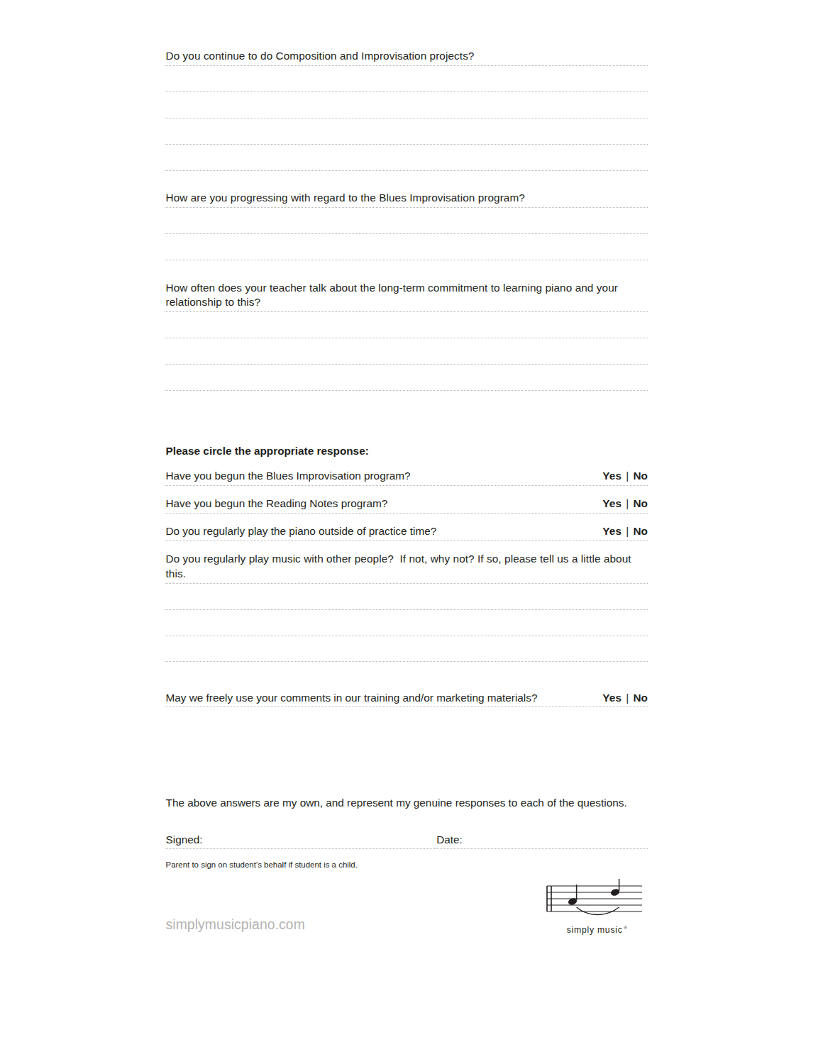Do you continue to do Composition and Improvisation projects?
How are you progressing with regard to the Blues Improvisation program?
How often does your teacher talk about the long-term commitment to learning piano and your relationship to this?
Please circle the appropriate response:
Have you begun the Blues Improvisation program? Yes|No
Have you begun the Reading Notes program? Yes|No
Do you regularly play the piano outside of practice time? Yes|No
Do you regularly play music with other people? If not, why not? If so, please tell us a little about this.
May we freely use your comments in our training and/or marketing materials? Yes|No
The above answers are my own, and represent my genuine responses to each of the questions.
Signed:
Date:
Parent to sign on student’s behalf if student is a child.
simplymusicpiano.com
simply music®